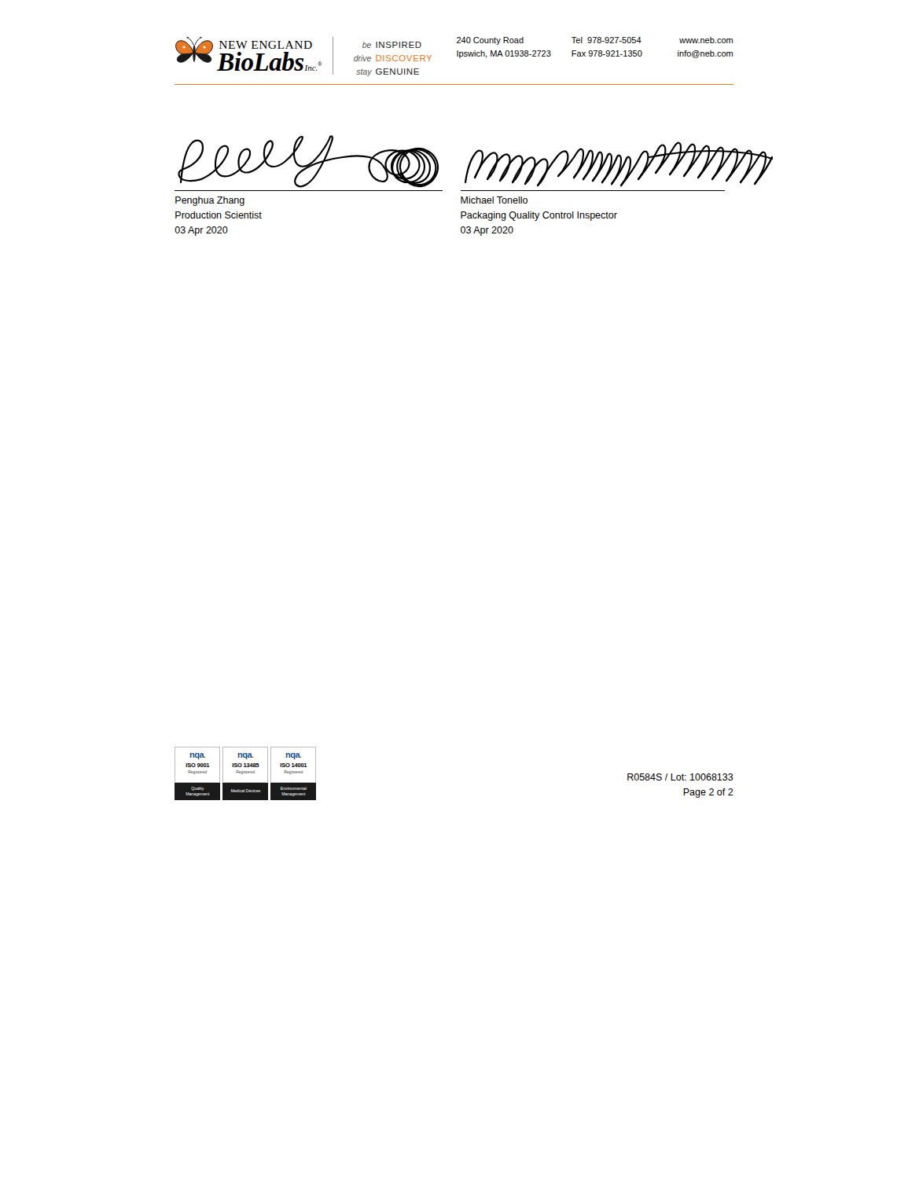NEW ENGLAND BioLabs Inc.®
be INSPIRED
drive DISCOVERY
stay GENUINE
240 County Road
Ipswich, MA 01938-2723
Tel 978-927-5054
Fax 978-921-1350
www.neb.com
info@neb.com
Penghua Zhang
Production Scientist
03 Apr 2020
Michael Tonello
Packaging Quality Control Inspector
03 Apr 2020
nqa.
ISO 9001
Registered
Quality
Management
nqa.
ISO 13485
Registered
Medical Devices
nqa.
ISO 14001
Registered
Environmental
Management
R0584S / Lot: 10068133
Page 2 of 2